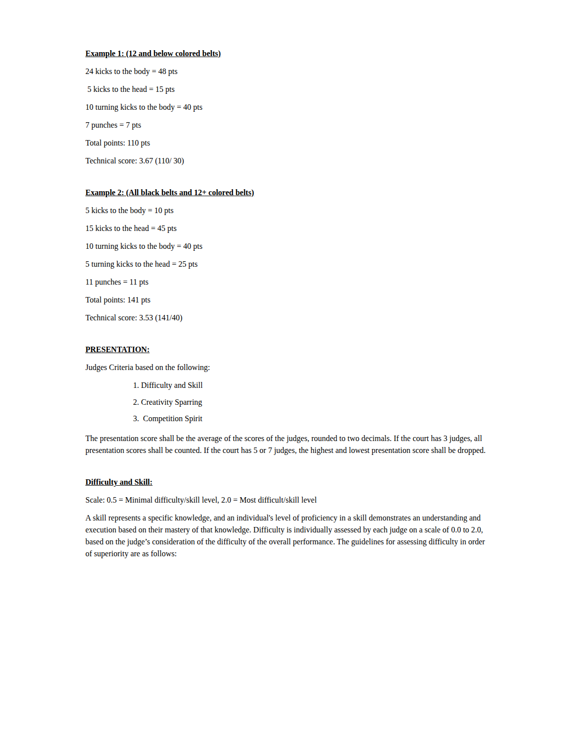Example 1: (12 and below colored belts)
24 kicks to the body = 48 pts
5 kicks to the head = 15 pts
10 turning kicks to the body = 40 pts
7 punches = 7 pts
Total points: 110 pts
Technical score: 3.67 (110/ 30)
Example 2: (All black belts and 12+ colored belts)
5 kicks to the body = 10 pts
15 kicks to the head = 45 pts
10 turning kicks to the body = 40 pts
5 turning kicks to the head = 25 pts
11 punches = 11 pts
Total points: 141 pts
Technical score: 3.53 (141/40)
PRESENTATION:
Judges Criteria based on the following:
Difficulty and Skill
Creativity Sparring
Competition Spirit
The presentation score shall be the average of the scores of the judges, rounded to two decimals. If the court has 3 judges, all presentation scores shall be counted. If the court has 5 or 7 judges, the highest and lowest presentation score shall be dropped.
Difficulty and Skill:
Scale: 0.5 = Minimal difficulty/skill level, 2.0 = Most difficult/skill level
A skill represents a specific knowledge, and an individual's level of proficiency in a skill demonstrates an understanding and execution based on their mastery of that knowledge. Difficulty is individually assessed by each judge on a scale of 0.0 to 2.0, based on the judge’s consideration of the difficulty of the overall performance. The guidelines for assessing difficulty in order of superiority are as follows: